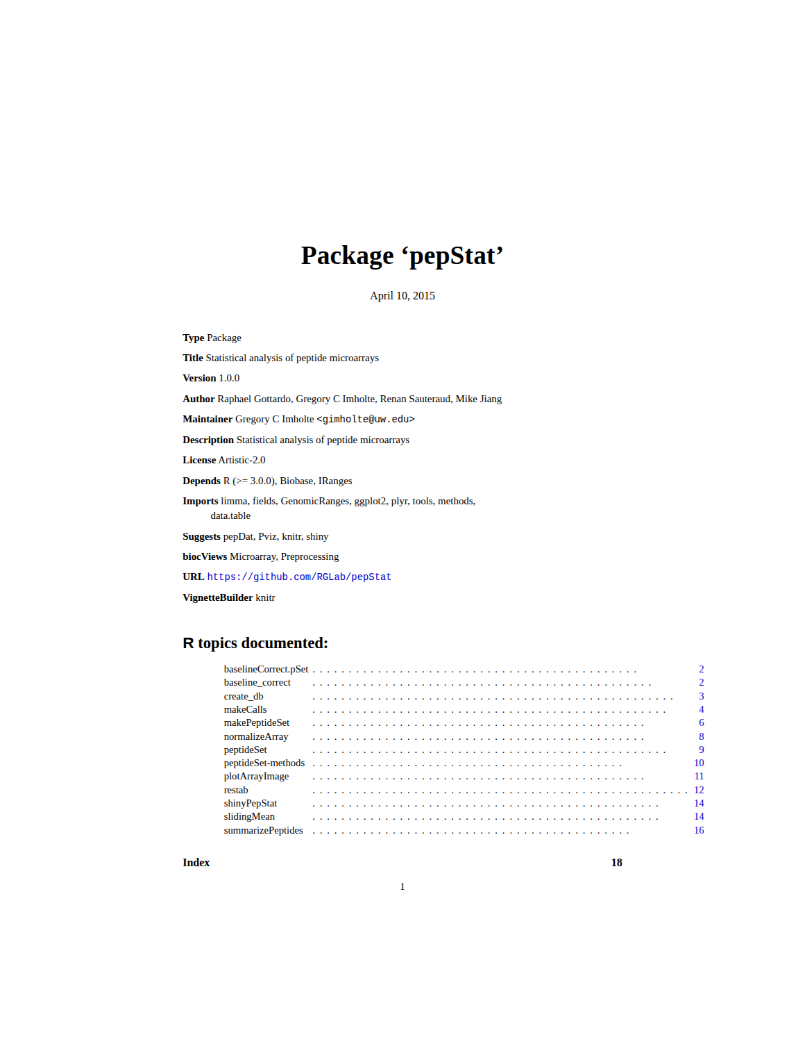Package ‘pepStat’
April 10, 2015
Type Package
Title Statistical analysis of peptide microarrays
Version 1.0.0
Author Raphael Gottardo, Gregory C Imholte, Renan Sauteraud, Mike Jiang
Maintainer Gregory C Imholte <gimholte@uw.edu>
Description Statistical analysis of peptide microarrays
License Artistic-2.0
Depends R (>= 3.0.0), Biobase, IRanges
Imports limma, fields, GenomicRanges, ggplot2, plyr, tools, methods, data.table
Suggests pepDat, Pviz, knitr, shiny
biocViews Microarray, Preprocessing
URL https://github.com/RGLab/pepStat
VignetteBuilder knitr
R topics documented:
| baselineCorrect.pSet | . . . . . . . . . . . . . . . . . . . . . . . . . . . . . . . . . . . . . . . . . . . . . | 2 |
| baseline_correct | . . . . . . . . . . . . . . . . . . . . . . . . . . . . . . . . . . . . . . . . . . . . . . . | 2 |
| create_db | . . . . . . . . . . . . . . . . . . . . . . . . . . . . . . . . . . . . . . . . . . . . . . . . . . | 3 |
| makeCalls | . . . . . . . . . . . . . . . . . . . . . . . . . . . . . . . . . . . . . . . . . . . . . . . . . | 4 |
| makePeptideSet | . . . . . . . . . . . . . . . . . . . . . . . . . . . . . . . . . . . . . . . . . . . . . . | 6 |
| normalizeArray | . . . . . . . . . . . . . . . . . . . . . . . . . . . . . . . . . . . . . . . . . . . . . . | 8 |
| peptideSet | . . . . . . . . . . . . . . . . . . . . . . . . . . . . . . . . . . . . . . . . . . . . . . . . . | 9 |
| peptideSet-methods | . . . . . . . . . . . . . . . . . . . . . . . . . . . . . . . . . . . . . . . . . . . | 10 |
| plotArrayImage | . . . . . . . . . . . . . . . . . . . . . . . . . . . . . . . . . . . . . . . . . . . . . . | 11 |
| restab | . . . . . . . . . . . . . . . . . . . . . . . . . . . . . . . . . . . . . . . . . . . . . . . . . . . . | 12 |
| shinyPepStat | . . . . . . . . . . . . . . . . . . . . . . . . . . . . . . . . . . . . . . . . . . . . . . . . | 14 |
| slidingMean | . . . . . . . . . . . . . . . . . . . . . . . . . . . . . . . . . . . . . . . . . . . . . . . . | 14 |
| summarizePeptides | . . . . . . . . . . . . . . . . . . . . . . . . . . . . . . . . . . . . . . . . . . . . | 16 |
Index 18
1